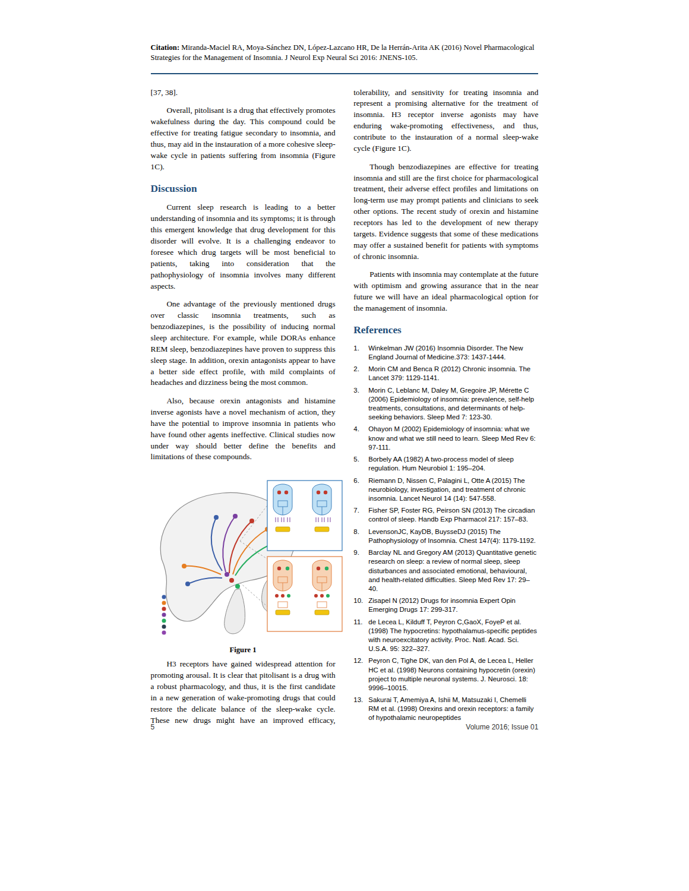Citation: Miranda-Maciel RA, Moya-Sánchez DN, López-Lazcano HR, De la Herrán-Arita AK (2016) Novel Pharmacological Strategies for the Management of Insomnia. J Neurol Exp Neural Sci 2016: JNENS-105.
[37, 38].
Overall, pitolisant is a drug that effectively promotes wakefulness during the day. This compound could be effective for treating fatigue secondary to insomnia, and thus, may aid in the instauration of a more cohesive sleep-wake cycle in patients suffering from insomnia (Figure 1C).
Discussion
Current sleep research is leading to a better understanding of insomnia and its symptoms; it is through this emergent knowledge that drug development for this disorder will evolve. It is a challenging endeavor to foresee which drug targets will be most beneficial to patients, taking into consideration that the pathophysiology of insomnia involves many different aspects.
One advantage of the previously mentioned drugs over classic insomnia treatments, such as benzodiazepines, is the possibility of inducing normal sleep architecture. For example, while DORAs enhance REM sleep, benzodiazepines have proven to suppress this sleep stage. In addition, orexin antagonists appear to have a better side effect profile, with mild complaints of headaches and dizziness being the most common.
Also, because orexin antagonists and histamine inverse agonists have a novel mechanism of action, they have the potential to improve insomnia in patients who have found other agents ineffective. Clinical studies now under way should better define the benefits and limitations of these compounds.
Figure 1
H3 receptors have gained widespread attention for promoting arousal. It is clear that pitolisant is a drug with a robust pharmacology, and thus, it is the first candidate in a new generation of wake-promoting drugs that could restore the delicate balance of the sleep-wake cycle. These new drugs might have an improved efficacy, tolerability, and sensitivity for treating insomnia and represent a promising alternative for the treatment of insomnia. H3 receptor inverse agonists may have enduring wake-promoting effectiveness, and thus, contribute to the instauration of a normal sleep-wake cycle (Figure 1C).
Though benzodiazepines are effective for treating insomnia and still are the first choice for pharmacological treatment, their adverse effect profiles and limitations on long-term use may prompt patients and clinicians to seek other options. The recent study of orexin and histamine receptors has led to the development of new therapy targets. Evidence suggests that some of these medications may offer a sustained benefit for patients with symptoms of chronic insomnia.
Patients with insomnia may contemplate at the future with optimism and growing assurance that in the near future we will have an ideal pharmacological option for the management of insomnia.
References
1. Winkelman JW (2016) Insomnia Disorder. The New England Journal of Medicine.373: 1437-1444.
2. Morin CM and Benca R (2012) Chronic insomnia. The Lancet 379: 1129-1141.
3. Morin C, Leblanc M, Daley M, Gregoire JP, Mérette C (2006) Epidemiology of insomnia: prevalence, self-help treatments, consultations, and determinants of help-seeking behaviors. Sleep Med 7: 123-30.
4. Ohayon M (2002) Epidemiology of insomnia: what we know and what we still need to learn. Sleep Med Rev 6: 97-111.
5. Borbely AA (1982) A two-process model of sleep regulation. Hum Neurobiol 1: 195–204.
6. Riemann D, Nissen C, Palagini L, Otte A (2015) The neurobiology, investigation, and treatment of chronic insomnia. Lancet Neurol 14 (14): 547-558.
7. Fisher SP, Foster RG, Peirson SN (2013) The circadian control of sleep. Handb Exp Pharmacol 217: 157–83.
8. LevensonJC, KayDB, BuysseDJ (2015) The Pathophysiology of Insomnia. Chest 147(4): 1179-1192.
9. Barclay NL and Gregory AM (2013) Quantitative genetic research on sleep: a review of normal sleep, sleep disturbances and associated emotional, behavioural, and health-related difficulties. Sleep Med Rev 17: 29–40.
10. Zisapel N (2012) Drugs for insomnia Expert Opin Emerging Drugs 17: 299-317.
11. de Lecea L, Kilduff T, Peyron C,GaoX, FoyeP et al. (1998) The hypocretins: hypothalamus-specific peptides with neuroexcitatory activity. Proc. Natl. Acad. Sci. U.S.A. 95: 322–327.
12. Peyron C, Tighe DK, van den Pol A, de Lecea L, Heller HC et al. (1998) Neurons containing hypocretin (orexin) project to multiple neuronal systems. J. Neurosci. 18: 9996–10015.
13. Sakurai T, Amemiya A, Ishii M, Matsuzaki I, Chemelli RM et al. (1998) Orexins and orexin receptors: a family of hypothalamic neuropeptides
5 Volume 2016; Issue 01